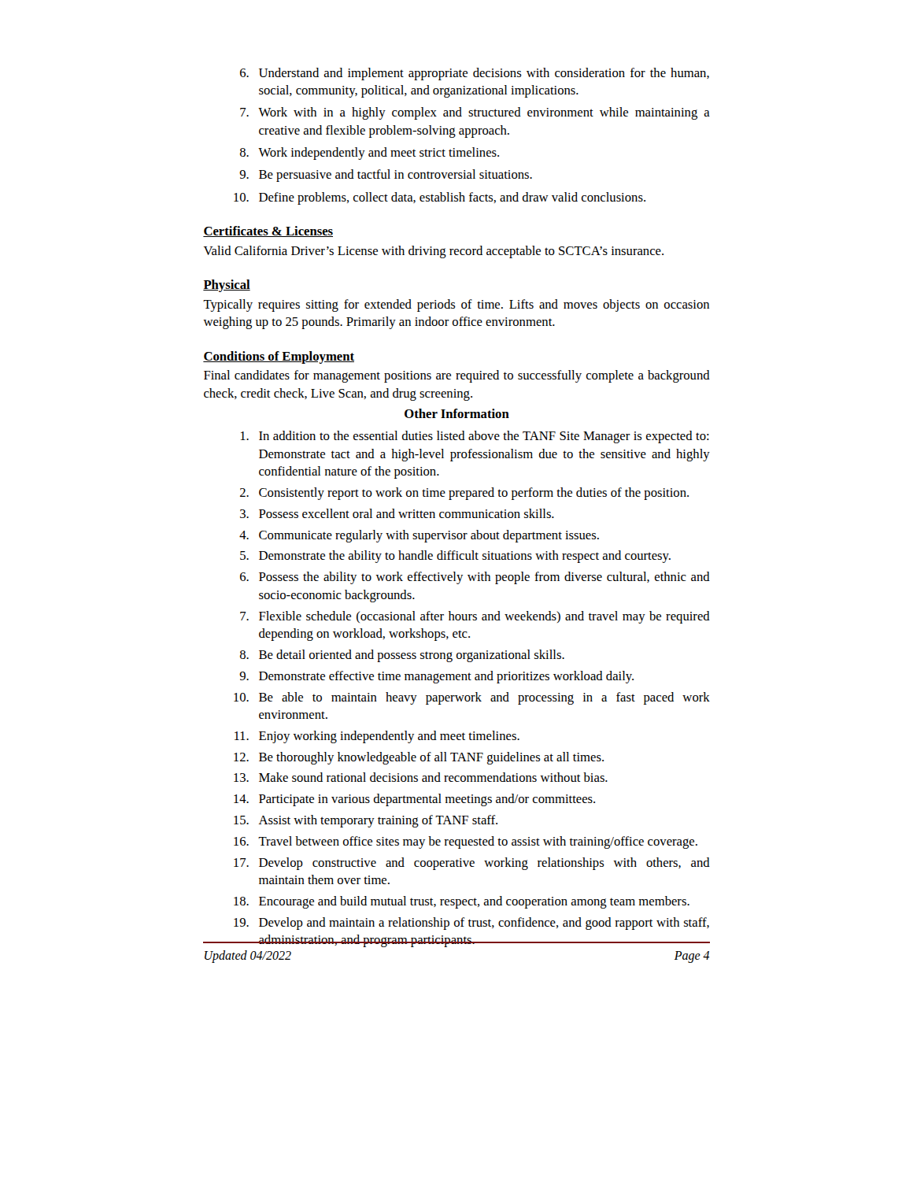Understand and implement appropriate decisions with consideration for the human, social, community, political, and organizational implications.
Work with in a highly complex and structured environment while maintaining a creative and flexible problem-solving approach.
Work independently and meet strict timelines.
Be persuasive and tactful in controversial situations.
Define problems, collect data, establish facts, and draw valid conclusions.
Certificates & Licenses
Valid California Driver’s License with driving record acceptable to SCTCA’s insurance.
Physical
Typically requires sitting for extended periods of time. Lifts and moves objects on occasion weighing up to 25 pounds. Primarily an indoor office environment.
Conditions of Employment
Final candidates for management positions are required to successfully complete a background check, credit check, Live Scan, and drug screening.
Other Information
In addition to the essential duties listed above the TANF Site Manager is expected to: Demonstrate tact and a high-level professionalism due to the sensitive and highly confidential nature of the position.
Consistently report to work on time prepared to perform the duties of the position.
Possess excellent oral and written communication skills.
Communicate regularly with supervisor about department issues.
Demonstrate the ability to handle difficult situations with respect and courtesy.
Possess the ability to work effectively with people from diverse cultural, ethnic and socio-economic backgrounds.
Flexible schedule (occasional after hours and weekends) and travel may be required depending on workload, workshops, etc.
Be detail oriented and possess strong organizational skills.
Demonstrate effective time management and prioritizes workload daily.
Be able to maintain heavy paperwork and processing in a fast paced work environment.
Enjoy working independently and meet timelines.
Be thoroughly knowledgeable of all TANF guidelines at all times.
Make sound rational decisions and recommendations without bias.
Participate in various departmental meetings and/or committees.
Assist with temporary training of TANF staff.
Travel between office sites may be requested to assist with training/office coverage.
Develop constructive and cooperative working relationships with others, and maintain them over time.
Encourage and build mutual trust, respect, and cooperation among team members.
Develop and maintain a relationship of trust, confidence, and good rapport with staff, administration, and program participants.
Updated 04/2022 Page 4